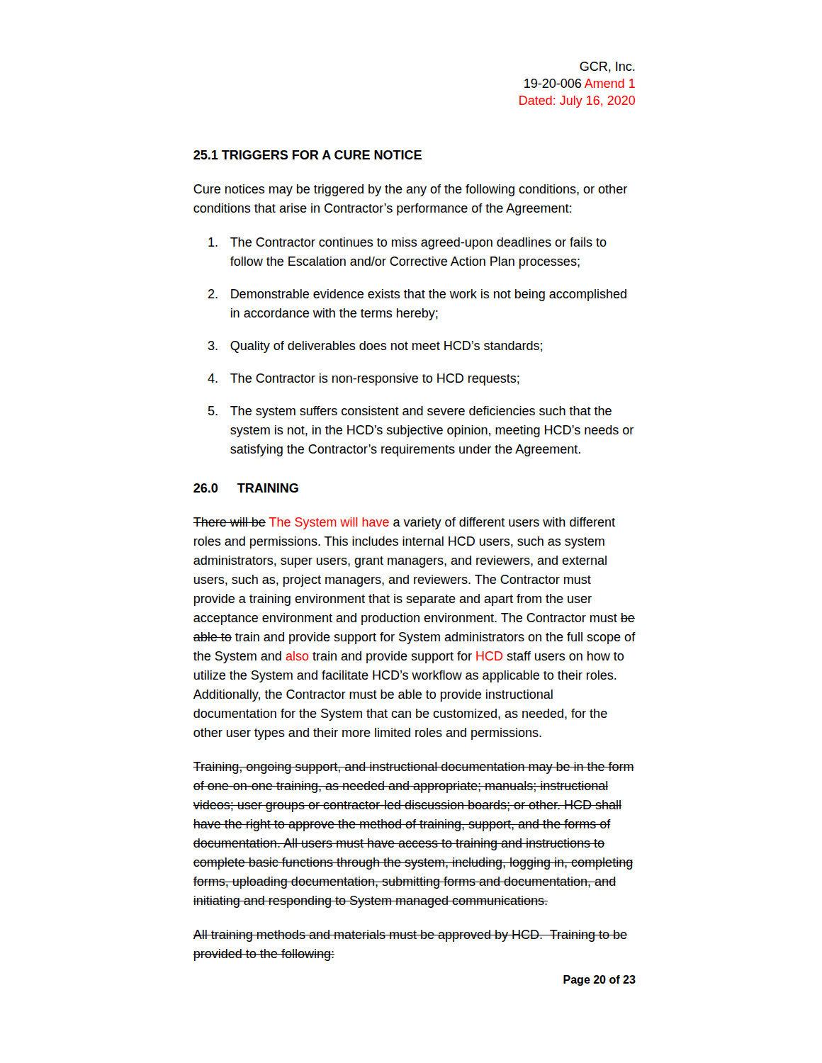GCR, Inc.
19-20-006 Amend 1
Dated: July 16, 2020
25.1 TRIGGERS FOR A CURE NOTICE
Cure notices may be triggered by the any of the following conditions, or other conditions that arise in Contractor’s performance of the Agreement:
The Contractor continues to miss agreed-upon deadlines or fails to follow the Escalation and/or Corrective Action Plan processes;
Demonstrable evidence exists that the work is not being accomplished in accordance with the terms hereby;
Quality of deliverables does not meet HCD’s standards;
The Contractor is non-responsive to HCD requests;
The system suffers consistent and severe deficiencies such that the system is not, in the HCD’s subjective opinion, meeting HCD’s needs or satisfying the Contractor’s requirements under the Agreement.
26.0 TRAINING
There will be The System will have a variety of different users with different roles and permissions. This includes internal HCD users, such as system administrators, super users, grant managers, and reviewers, and external users, such as, project managers, and reviewers. The Contractor must provide a training environment that is separate and apart from the user acceptance environment and production environment. The Contractor must be able to train and provide support for System administrators on the full scope of the System and also train and provide support for HCD staff users on how to utilize the System and facilitate HCD’s workflow as applicable to their roles. Additionally, the Contractor must be able to provide instructional documentation for the System that can be customized, as needed, for the other user types and their more limited roles and permissions.
Training, ongoing support, and instructional documentation may be in the form of one-on-one training, as needed and appropriate; manuals; instructional videos; user groups or contractor-led discussion boards; or other. HCD shall have the right to approve the method of training, support, and the forms of documentation. All users must have access to training and instructions to complete basic functions through the system, including, logging in, completing forms, uploading documentation, submitting forms and documentation, and initiating and responding to System managed communications.
All training methods and materials must be approved by HCD. Training to be provided to the following:
Page 20 of 23